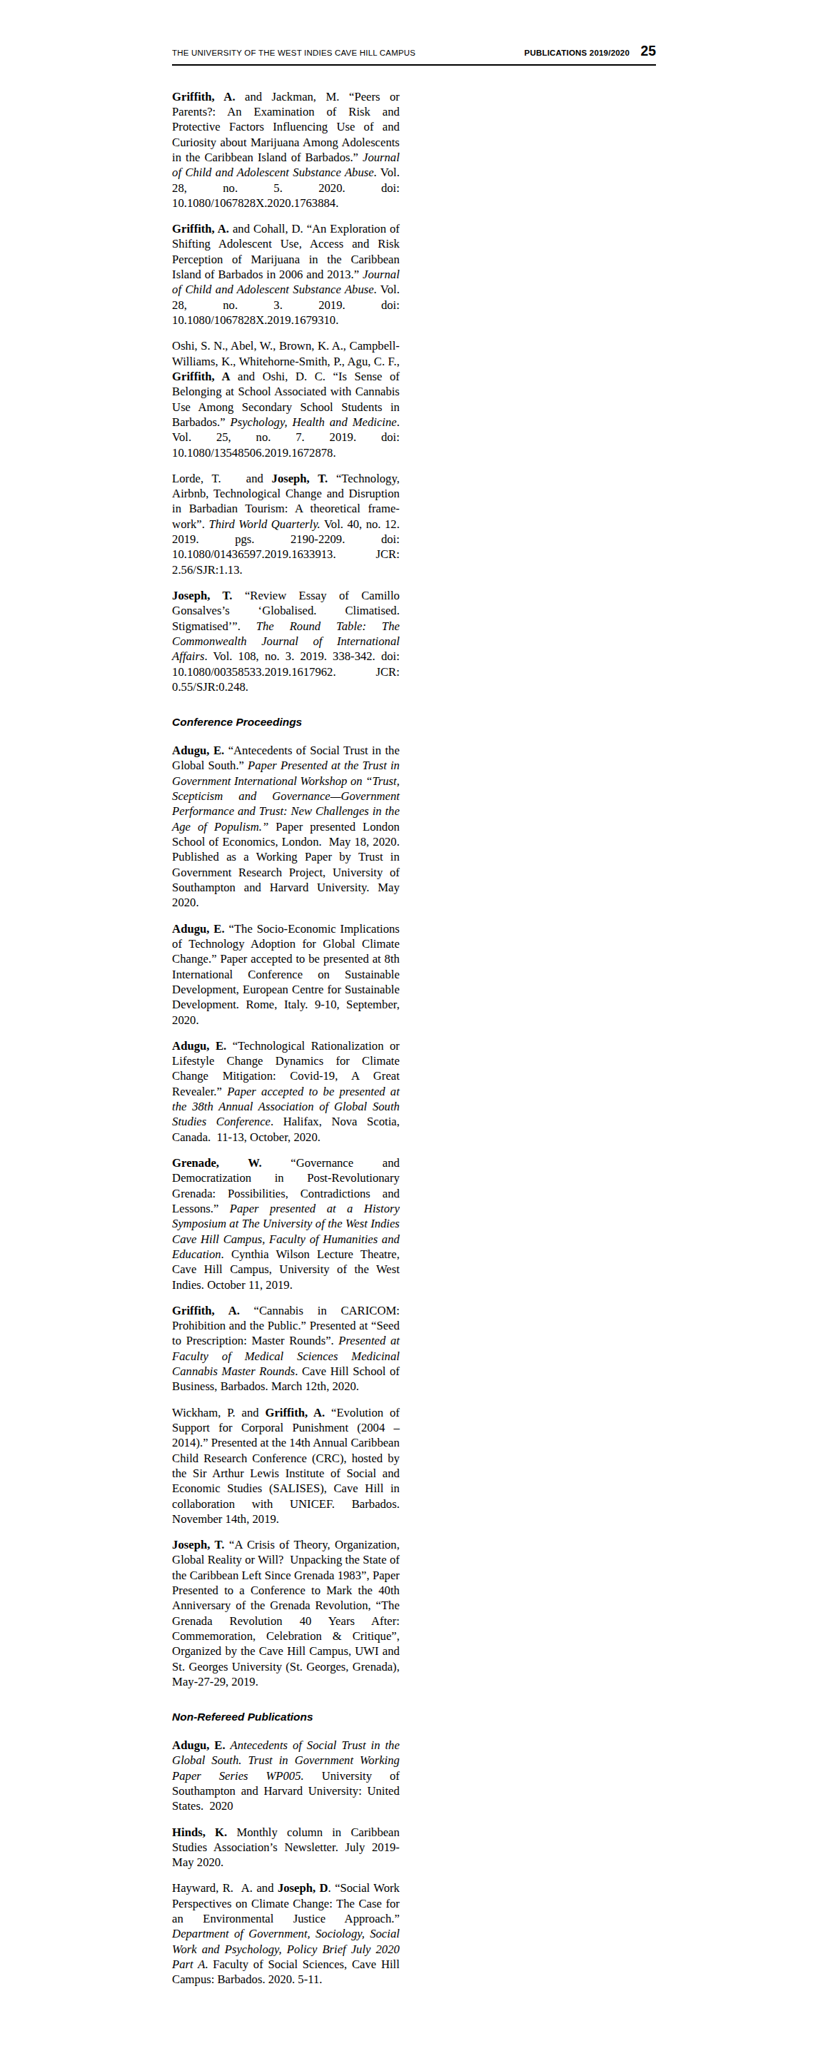The University of the West Indies Cave Hill Campus
Publications 2019/2020 25
Griffith, A. and Jackman, M. “Peers or Parents?: An Examination of Risk and Protective Factors Influencing Use of and Curiosity about Marijuana Among Adolescents in the Caribbean Island of Barbados.” Journal of Child and Adolescent Substance Abuse. Vol. 28, no. 5. 2020. doi: 10.1080/1067828X.2020.1763884.
Griffith, A. and Cohall, D. “An Exploration of Shifting Adolescent Use, Access and Risk Perception of Marijuana in the Caribbean Island of Barbados in 2006 and 2013.” Journal of Child and Adolescent Substance Abuse. Vol. 28, no. 3. 2019. doi: 10.1080/1067828X.2019.1679310.
Oshi, S. N., Abel, W., Brown, K. A., Campbell-Williams, K., Whitehorne-Smith, P., Agu, C. F., Griffith, A and Oshi, D. C. “Is Sense of Belonging at School Associated with Cannabis Use Among Secondary School Students in Barbados.” Psychology, Health and Medicine. Vol. 25, no. 7. 2019. doi: 10.1080/13548506.2019.1672878.
Lorde, T. and Joseph, T. “Technology, Airbnb, Technological Change and Disruption in Barbadian Tourism: A theoretical framework”. Third World Quarterly. Vol. 40, no. 12. 2019. pgs. 2190-2209. doi: 10.1080/01436597.2019.1633913. JCR: 2.56/SJR:1.13.
Joseph, T. “Review Essay of Camillo Gonsalves’s ‘Globalised. Climatised. Stigmatised’”. The Round Table: The Commonwealth Journal of International Affairs. Vol. 108, no. 3. 2019. 338-342. doi: 10.1080/00358533.2019.1617962. JCR: 0.55/SJR:0.248.
Conference Proceedings
Adugu, E. “Antecedents of Social Trust in the Global South.” Paper Presented at the Trust in Government International Workshop on “Trust, Scepticism and Governance—Government Performance and Trust: New Challenges in the Age of Populism.” Paper presented London School of Economics, London. May 18, 2020. Published as a Working Paper by Trust in Government Research Project, University of Southampton and Harvard University. May 2020.
Adugu, E. “The Socio-Economic Implications of Technology Adoption for Global Climate Change.” Paper accepted to be presented at 8th International Conference on Sustainable Development, European Centre for Sustainable Development. Rome, Italy. 9-10, September, 2020.
Adugu, E. “Technological Rationalization or Lifestyle Change Dynamics for Climate Change Mitigation: Covid-19, A Great Revealer.” Paper accepted to be presented at the 38th Annual Association of Global South Studies Conference. Halifax, Nova Scotia, Canada. 11-13, October, 2020.
Grenade, W. “Governance and Democratization in Post-Revolutionary Grenada: Possibilities, Contradictions and Lessons.” Paper presented at a History Symposium at The University of the West Indies Cave Hill Campus, Faculty of Humanities and Education. Cynthia Wilson Lecture Theatre, Cave Hill Campus, University of the West Indies. October 11, 2019.
Griffith, A. “Cannabis in CARICOM: Prohibition and the Public.” Presented at “Seed to Prescription: Master Rounds”. Presented at Faculty of Medical Sciences Medicinal Cannabis Master Rounds. Cave Hill School of Business, Barbados. March 12th, 2020.
Wickham, P. and Griffith, A. “Evolution of Support for Corporal Punishment (2004 – 2014).” Presented at the 14th Annual Caribbean Child Research Conference (CRC), hosted by the Sir Arthur Lewis Institute of Social and Economic Studies (SALISES), Cave Hill in collaboration with UNICEF. Barbados. November 14th, 2019.
Joseph, T. “A Crisis of Theory, Organization, Global Reality or Will? Unpacking the State of the Caribbean Left Since Grenada 1983”, Paper Presented to a Conference to Mark the 40th Anniversary of the Grenada Revolution, “The Grenada Revolution 40 Years After: Commemoration, Celebration & Critique”, Organized by the Cave Hill Campus, UWI and St. Georges University (St. Georges, Grenada), May-27-29, 2019.
Non-Refereed Publications
Adugu, E. Antecedents of Social Trust in the Global South. Trust in Government Working Paper Series WP005. University of Southampton and Harvard University: United States. 2020
Hinds, K. Monthly column in Caribbean Studies Association’s Newsletter. July 2019-May 2020.
Hayward, R. A. and Joseph, D. “Social Work Perspectives on Climate Change: The Case for an Environmental Justice Approach.” Department of Government, Sociology, Social Work and Psychology, Policy Brief July 2020 Part A. Faculty of Social Sciences, Cave Hill Campus: Barbados. 2020. 5-11.